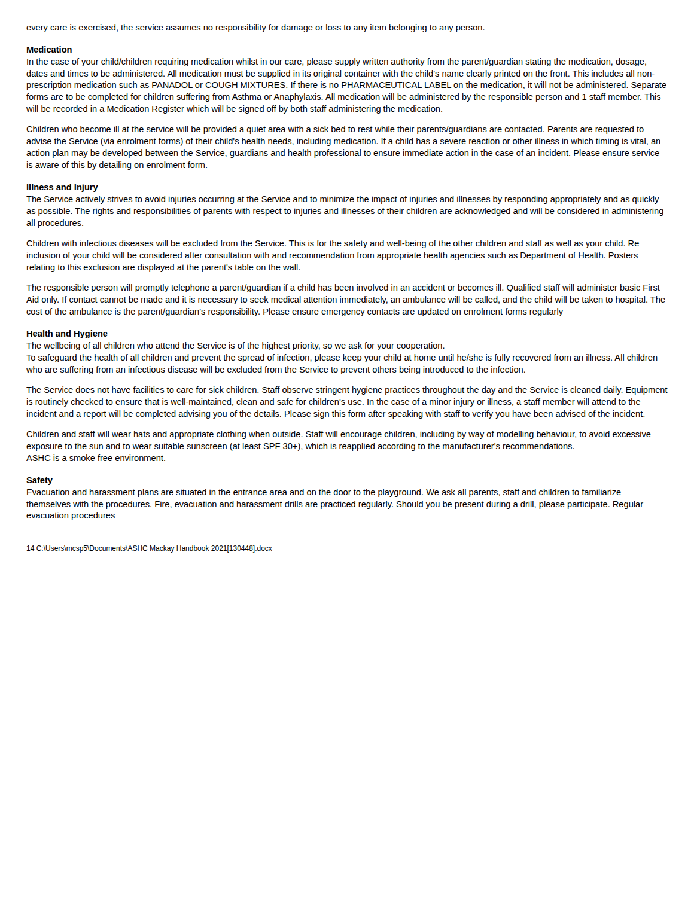every care is exercised, the service assumes no responsibility for damage or loss to any item belonging to any person.
Medication
In the case of your child/children requiring medication whilst in our care, please supply written authority from the parent/guardian stating the medication, dosage, dates and times to be administered. All medication must be supplied in its original container with the child's name clearly printed on the front. This includes all non-prescription medication such as PANADOL or COUGH MIXTURES. If there is no PHARMACEUTICAL LABEL on the medication, it will not be administered. Separate forms are to be completed for children suffering from Asthma or Anaphylaxis. All medication will be administered by the responsible person and 1 staff member. This will be recorded in a Medication Register which will be signed off by both staff administering the medication.
Children who become ill at the service will be provided a quiet area with a sick bed to rest while their parents/guardians are contacted. Parents are requested to advise the Service (via enrolment forms) of their child's health needs, including medication. If a child has a severe reaction or other illness in which timing is vital, an action plan may be developed between the Service, guardians and health professional to ensure immediate action in the case of an incident. Please ensure service is aware of this by detailing on enrolment form.
Illness and Injury
The Service actively strives to avoid injuries occurring at the Service and to minimize the impact of injuries and illnesses by responding appropriately and as quickly as possible. The rights and responsibilities of parents with respect to injuries and illnesses of their children are acknowledged and will be considered in administering all procedures.
Children with infectious diseases will be excluded from the Service. This is for the safety and well-being of the other children and staff as well as your child. Re inclusion of your child will be considered after consultation with and recommendation from appropriate health agencies such as Department of Health. Posters relating to this exclusion are displayed at the parent's table on the wall.
The responsible person will promptly telephone a parent/guardian if a child has been involved in an accident or becomes ill. Qualified staff will administer basic First Aid only. If contact cannot be made and it is necessary to seek medical attention immediately, an ambulance will be called, and the child will be taken to hospital. The cost of the ambulance is the parent/guardian's responsibility. Please ensure emergency contacts are updated on enrolment forms regularly
Health and Hygiene
The wellbeing of all children who attend the Service is of the highest priority, so we ask for your cooperation.
To safeguard the health of all children and prevent the spread of infection, please keep your child at home until he/she is fully recovered from an illness. All children who are suffering from an infectious disease will be excluded from the Service to prevent others being introduced to the infection.
The Service does not have facilities to care for sick children. Staff observe stringent hygiene practices throughout the day and the Service is cleaned daily. Equipment is routinely checked to ensure that is well-maintained, clean and safe for children's use. In the case of a minor injury or illness, a staff member will attend to the incident and a report will be completed advising you of the details. Please sign this form after speaking with staff to verify you have been advised of the incident.
Children and staff will wear hats and appropriate clothing when outside. Staff will encourage children, including by way of modelling behaviour, to avoid excessive exposure to the sun and to wear suitable sunscreen (at least SPF 30+), which is reapplied according to the manufacturer's recommendations.
ASHC is a smoke free environment.
Safety
Evacuation and harassment plans are situated in the entrance area and on the door to the playground. We ask all parents, staff and children to familiarize themselves with the procedures. Fire, evacuation and harassment drills are practiced regularly. Should you be present during a drill, please participate. Regular evacuation procedures
14 C:\Users\mcsp5\Documents\ASHC Mackay Handbook 2021[130448].docx